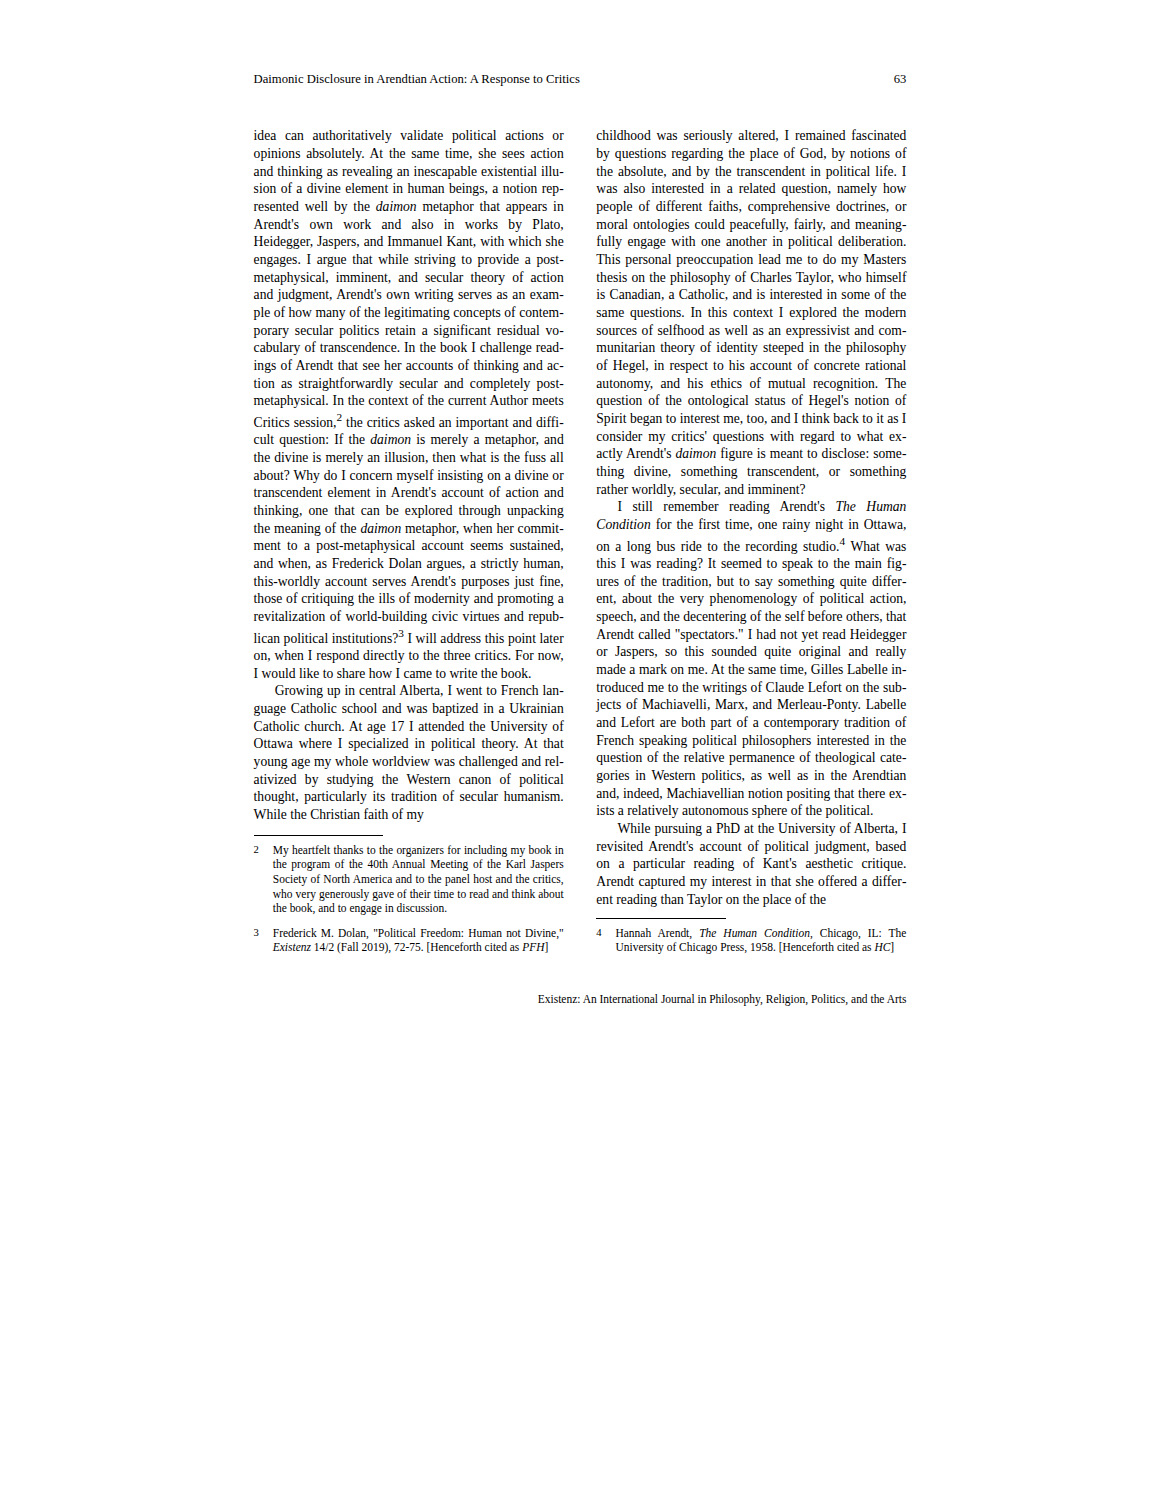Daimonic Disclosure in Arendtian Action: A Response to Critics 63
idea can authoritatively validate political actions or opinions absolutely. At the same time, she sees action and thinking as revealing an inescapable existential illusion of a divine element in human beings, a notion represented well by the daimon metaphor that appears in Arendt's own work and also in works by Plato, Heidegger, Jaspers, and Immanuel Kant, with which she engages. I argue that while striving to provide a post-metaphysical, imminent, and secular theory of action and judgment, Arendt's own writing serves as an example of how many of the legitimating concepts of contemporary secular politics retain a significant residual vocabulary of transcendence. In the book I challenge readings of Arendt that see her accounts of thinking and action as straightforwardly secular and completely post-metaphysical. In the context of the current Author meets Critics session,2 the critics asked an important and difficult question: If the daimon is merely a metaphor, and the divine is merely an illusion, then what is the fuss all about? Why do I concern myself insisting on a divine or transcendent element in Arendt's account of action and thinking, one that can be explored through unpacking the meaning of the daimon metaphor, when her commitment to a post-metaphysical account seems sustained, and when, as Frederick Dolan argues, a strictly human, this-worldly account serves Arendt's purposes just fine, those of critiquing the ills of modernity and promoting a revitalization of world-building civic virtues and republican political institutions?3 I will address this point later on, when I respond directly to the three critics. For now, I would like to share how I came to write the book.
Growing up in central Alberta, I went to French language Catholic school and was baptized in a Ukrainian Catholic church. At age 17 I attended the University of Ottawa where I specialized in political theory. At that young age my whole worldview was challenged and relativized by studying the Western canon of political thought, particularly its tradition of secular humanism. While the Christian faith of my
2
My heartfelt thanks to the organizers for including my book in the program of the 40th Annual Meeting of the Karl Jaspers Society of North America and to the panel host and the critics, who very generously gave of their time to read and think about the book, and to engage in discussion.
3
Frederick M. Dolan, "Political Freedom: Human not Divine," Existenz 14/2 (Fall 2019), 72-75. [Henceforth cited as PFH]
childhood was seriously altered, I remained fascinated by questions regarding the place of God, by notions of the absolute, and by the transcendent in political life. I was also interested in a related question, namely how people of different faiths, comprehensive doctrines, or moral ontologies could peacefully, fairly, and meaningfully engage with one another in political deliberation. This personal preoccupation lead me to do my Masters thesis on the philosophy of Charles Taylor, who himself is Canadian, a Catholic, and is interested in some of the same questions. In this context I explored the modern sources of selfhood as well as an expressivist and communitarian theory of identity steeped in the philosophy of Hegel, in respect to his account of concrete rational autonomy, and his ethics of mutual recognition. The question of the ontological status of Hegel's notion of Spirit began to interest me, too, and I think back to it as I consider my critics' questions with regard to what exactly Arendt's daimon figure is meant to disclose: something divine, something transcendent, or something rather worldly, secular, and imminent?
I still remember reading Arendt's The Human Condition for the first time, one rainy night in Ottawa, on a long bus ride to the recording studio.4 What was this I was reading? It seemed to speak to the main figures of the tradition, but to say something quite different, about the very phenomenology of political action, speech, and the decentering of the self before others, that Arendt called "spectators." I had not yet read Heidegger or Jaspers, so this sounded quite original and really made a mark on me. At the same time, Gilles Labelle introduced me to the writings of Claude Lefort on the subjects of Machiavelli, Marx, and Merleau-Ponty. Labelle and Lefort are both part of a contemporary tradition of French speaking political philosophers interested in the question of the relative permanence of theological categories in Western politics, as well as in the Arendtian and, indeed, Machiavellian notion positing that there exists a relatively autonomous sphere of the political.
While pursuing a PhD at the University of Alberta, I revisited Arendt's account of political judgment, based on a particular reading of Kant's aesthetic critique. Arendt captured my interest in that she offered a different reading than Taylor on the place of the
4
Hannah Arendt, The Human Condition, Chicago, IL: The University of Chicago Press, 1958. [Henceforth cited as HC]
Existenz: An International Journal in Philosophy, Religion, Politics, and the Arts